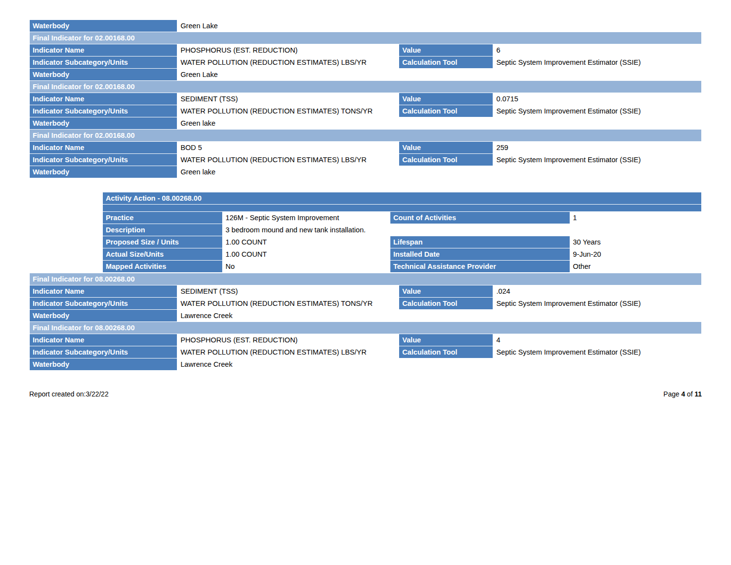| Waterbody | Green Lake |
| Final Indicator for 02.00168.00 |
| Indicator Name | PHOSPHORUS (EST. REDUCTION) | Value | 6 |
| Indicator Subcategory/Units | WATER POLLUTION (REDUCTION ESTIMATES) LBS/YR | Calculation Tool | Septic System Improvement Estimator (SSIE) |
| Waterbody | Green Lake |
| Final Indicator for 02.00168.00 |
| Indicator Name | SEDIMENT (TSS) | Value | 0.0715 |
| Indicator Subcategory/Units | WATER POLLUTION (REDUCTION ESTIMATES) TONS/YR | Calculation Tool | Septic System Improvement Estimator (SSIE) |
| Waterbody | Green lake |
| Final Indicator for 02.00168.00 |
| Indicator Name | BOD 5 | Value | 259 |
| Indicator Subcategory/Units | WATER POLLUTION (REDUCTION ESTIMATES) LBS/YR | Calculation Tool | Septic System Improvement Estimator (SSIE) |
| Waterbody | Green lake |
| | / Activity Action - 08.00268.00 / / Practice / 126M - Septic System Improvement / Count of Activities / 1 / / Description / 3 bedroom mound and new tank installation. / / Proposed Size / Units / 1.00 COUNT / Lifespan / 30 Years / / Actual Size/Units / 1.00 COUNT / Installed Date / 9-Jun-20 / / Mapped Activities / No / Technical Assistance Provider / Other / |
| Final Indicator for 08.00268.00 |
| Indicator Name | SEDIMENT (TSS) | Value | .024 |
| Indicator Subcategory/Units | WATER POLLUTION (REDUCTION ESTIMATES) TONS/YR | Calculation Tool | Septic System Improvement Estimator (SSIE) |
| Waterbody | Lawrence Creek |
| Final Indicator for 08.00268.00 |
| Indicator Name | PHOSPHORUS (EST. REDUCTION) | Value | 4 |
| Indicator Subcategory/Units | WATER POLLUTION (REDUCTION ESTIMATES) LBS/YR | Calculation Tool | Septic System Improvement Estimator (SSIE) |
| Waterbody | Lawrence Creek |
Report created on:3/22/22 Page 4 of 11